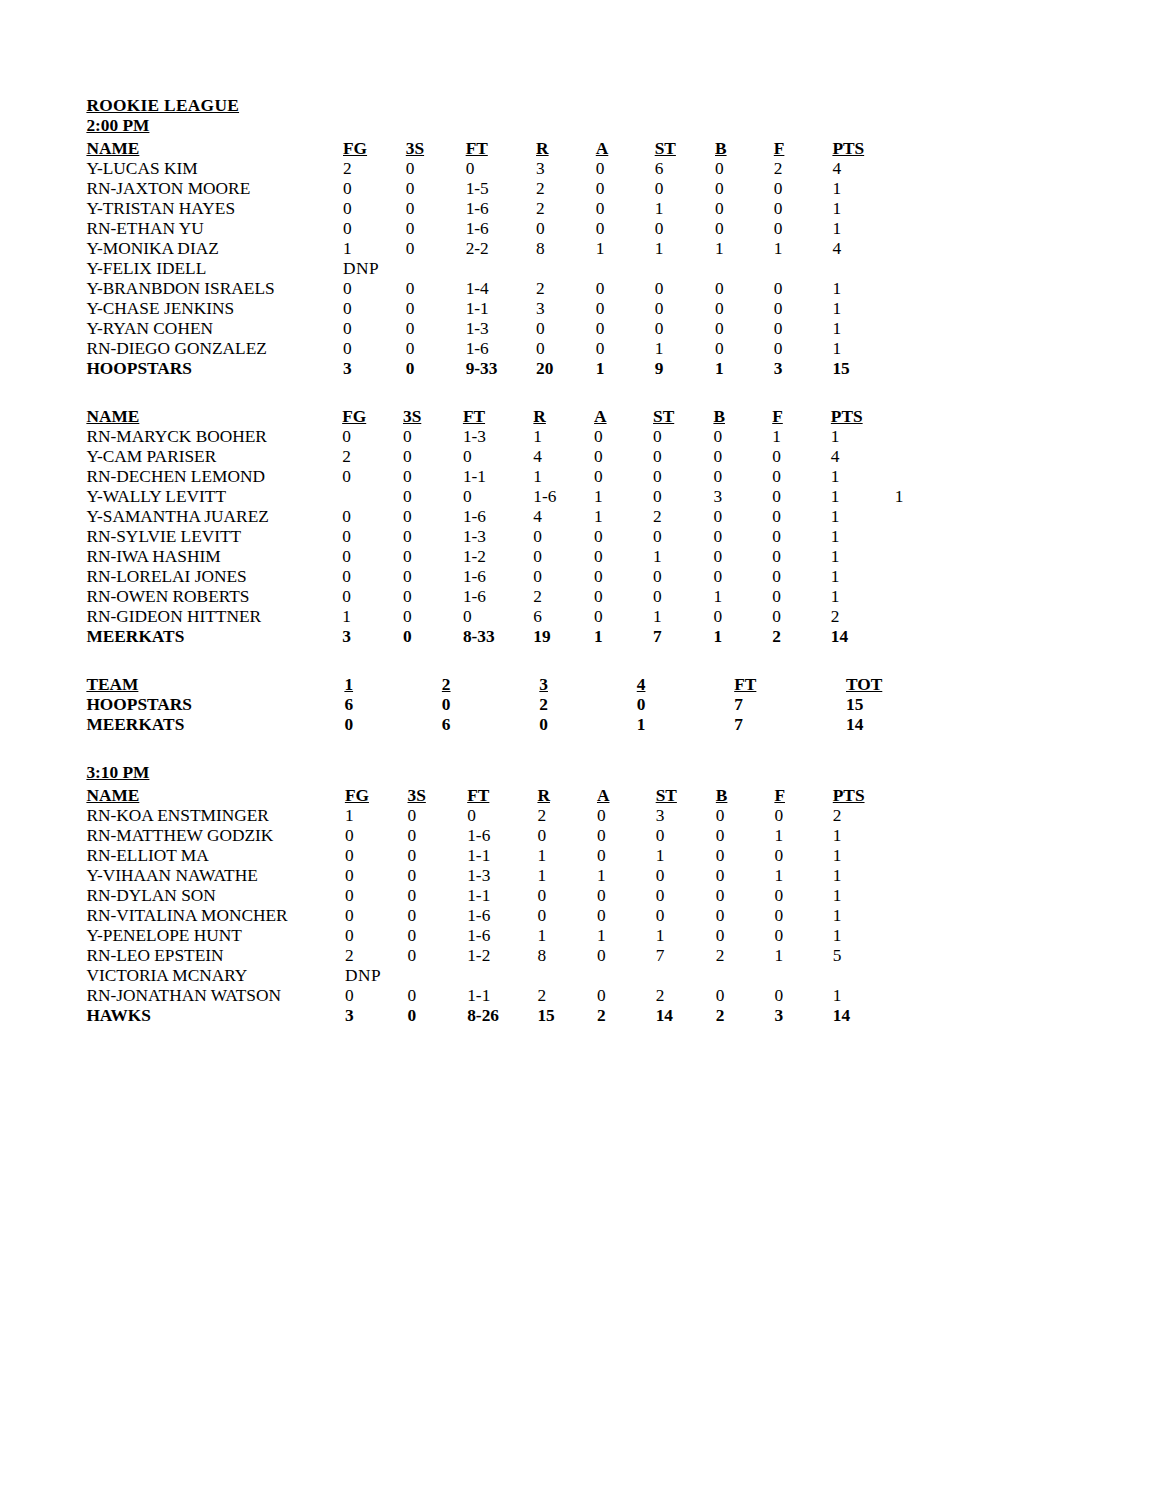ROOKIE LEAGUE
2:00 PM
| NAME | FG | 3S | FT | R | A | ST | B | F | PTS | |
| --- | --- | --- | --- | --- | --- | --- | --- | --- | --- | --- |
| Y-LUCAS KIM | 2 | 0 | 0 | 3 | 0 | 6 | 0 | 2 | 4 | |
| RN-JAXTON MOORE | 0 | 0 | 1-5 | 2 | 0 | 0 | 0 | 0 | 1 | |
| Y-TRISTAN HAYES | 0 | 0 | 1-6 | 2 | 0 | 1 | 0 | 0 | 1 | |
| RN-ETHAN YU | 0 | 0 | 1-6 | 0 | 0 | 0 | 0 | 0 | 1 | |
| Y-MONIKA DIAZ | 1 | 0 | 2-2 | 8 | 1 | 1 | 1 | 1 | 4 | |
| Y-FELIX IDELL | DNP | | | | | | | | | |
| Y-BRANBDON ISRAELS | 0 | 0 | 1-4 | 2 | 0 | 0 | 0 | 0 | 1 | |
| Y-CHASE JENKINS | 0 | 0 | 1-1 | 3 | 0 | 0 | 0 | 0 | 1 | |
| Y-RYAN COHEN | 0 | 0 | 1-3 | 0 | 0 | 0 | 0 | 0 | 1 | |
| RN-DIEGO GONZALEZ | 0 | 0 | 1-6 | 0 | 0 | 1 | 0 | 0 | 1 | |
| HOOPSTARS | 3 | 0 | 9-33 | 20 | 1 | 9 | 1 | 3 | 15 | |
| NAME | FG | 3S | FT | R | A | ST | B | F | PTS | |
| --- | --- | --- | --- | --- | --- | --- | --- | --- | --- | --- |
| RN-MARYCK BOOHER | 0 | 0 | 1-3 | 1 | 0 | 0 | 0 | 1 | 1 | |
| Y-CAM PARISER | 2 | 0 | 0 | 4 | 0 | 0 | 0 | 0 | 4 | |
| RN-DECHEN LEMOND | 0 | 0 | 1-1 | 1 | 0 | 0 | 0 | 0 | 1 | |
| Y-WALLY LEVITT | | 0 | 0 | 1-6 | 1 | 0 | 3 | 0 | 1 | 1 |
| Y-SAMANTHA JUAREZ | 0 | 0 | 1-6 | 4 | 1 | 2 | 0 | 0 | 1 | |
| RN-SYLVIE LEVITT | 0 | 0 | 1-3 | 0 | 0 | 0 | 0 | 0 | 1 | |
| RN-IWA HASHIM | 0 | 0 | 1-2 | 0 | 0 | 1 | 0 | 0 | 1 | |
| RN-LORELAI JONES | 0 | 0 | 1-6 | 0 | 0 | 0 | 0 | 0 | 1 | |
| RN-OWEN ROBERTS | 0 | 0 | 1-6 | 2 | 0 | 0 | 1 | 0 | 1 | |
| RN-GIDEON HITTNER | 1 | 0 | 0 | 6 | 0 | 1 | 0 | 0 | 2 | |
| MEERKATS | 3 | 0 | 8-33 | 19 | 1 | 7 | 1 | 2 | 14 | |
| TEAM | 1 | 2 | 3 | 4 | FT | TOT |
| --- | --- | --- | --- | --- | --- | --- |
| HOOPSTARS | 6 | 0 | 2 | 0 | 7 | 15 |
| MEERKATS | 0 | 6 | 0 | 1 | 7 | 14 |
3:10 PM
| NAME | FG | 3S | FT | R | A | ST | B | F | PTS | |
| --- | --- | --- | --- | --- | --- | --- | --- | --- | --- | --- |
| RN-KOA ENSTMINGER | 1 | 0 | 0 | 2 | 0 | 3 | 0 | 0 | 2 | |
| RN-MATTHEW GODZIK | 0 | 0 | 1-6 | 0 | 0 | 0 | 0 | 1 | 1 | |
| RN-ELLIOT MA | 0 | 0 | 1-1 | 1 | 0 | 1 | 0 | 0 | 1 | |
| Y-VIHAAN NAWATHE | 0 | 0 | 1-3 | 1 | 1 | 0 | 0 | 1 | 1 | |
| RN-DYLAN SON | 0 | 0 | 1-1 | 0 | 0 | 0 | 0 | 0 | 1 | |
| RN-VITALINA MONCHER | 0 | 0 | 1-6 | 0 | 0 | 0 | 0 | 0 | 1 | |
| Y-PENELOPE HUNT | 0 | 0 | 1-6 | 1 | 1 | 1 | 0 | 0 | 1 | |
| RN-LEO EPSTEIN | 2 | 0 | 1-2 | 8 | 0 | 7 | 2 | 1 | 5 | |
| VICTORIA MCNARY | DNP | | | | | | | | | |
| RN-JONATHAN WATSON | 0 | 0 | 1-1 | 2 | 0 | 2 | 0 | 0 | 1 | |
| HAWKS | 3 | 0 | 8-26 | 15 | 2 | 14 | 2 | 3 | 14 | |